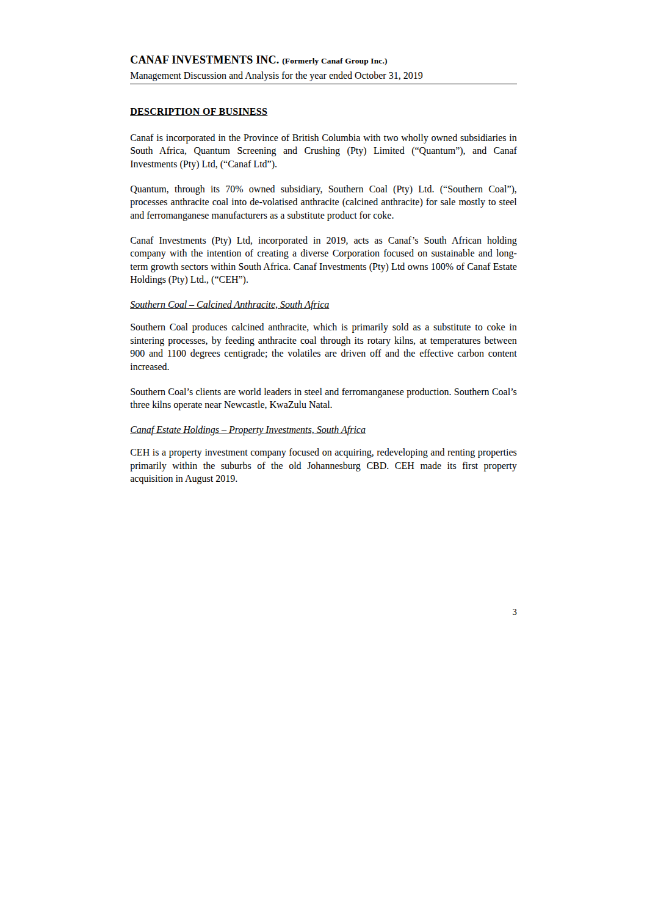CANAF INVESTMENTS INC. (Formerly Canaf Group Inc.)
Management Discussion and Analysis for the year ended October 31, 2019
DESCRIPTION OF BUSINESS
Canaf is incorporated in the Province of British Columbia with two wholly owned subsidiaries in South Africa, Quantum Screening and Crushing (Pty) Limited (“Quantum”), and Canaf Investments (Pty) Ltd, (“Canaf Ltd”).
Quantum, through its 70% owned subsidiary, Southern Coal (Pty) Ltd. (“Southern Coal”), processes anthracite coal into de-volatised anthracite (calcined anthracite) for sale mostly to steel and ferromanganese manufacturers as a substitute product for coke.
Canaf Investments (Pty) Ltd, incorporated in 2019, acts as Canaf’s South African holding company with the intention of creating a diverse Corporation focused on sustainable and long-term growth sectors within South Africa. Canaf Investments (Pty) Ltd owns 100% of Canaf Estate Holdings (Pty) Ltd., (“CEH”).
Southern Coal – Calcined Anthracite, South Africa
Southern Coal produces calcined anthracite, which is primarily sold as a substitute to coke in sintering processes, by feeding anthracite coal through its rotary kilns, at temperatures between 900 and 1100 degrees centigrade; the volatiles are driven off and the effective carbon content increased.
Southern Coal’s clients are world leaders in steel and ferromanganese production. Southern Coal’s three kilns operate near Newcastle, KwaZulu Natal.
Canaf Estate Holdings – Property Investments, South Africa
CEH is a property investment company focused on acquiring, redeveloping and renting properties primarily within the suburbs of the old Johannesburg CBD. CEH made its first property acquisition in August 2019.
3